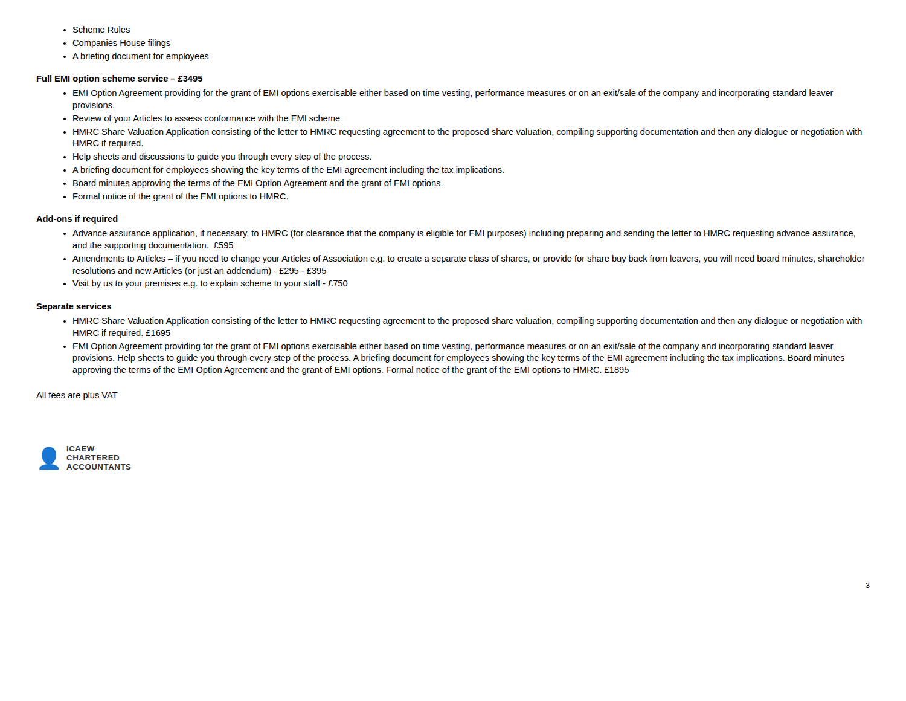Scheme Rules
Companies House filings
A briefing document for employees
Full EMI option scheme service – £3495
EMI Option Agreement providing for the grant of EMI options exercisable either based on time vesting, performance measures or on an exit/sale of the company and incorporating standard leaver provisions.
Review of your Articles to assess conformance with the EMI scheme
HMRC Share Valuation Application consisting of the letter to HMRC requesting agreement to the proposed share valuation, compiling supporting documentation and then any dialogue or negotiation with HMRC if required.
Help sheets and discussions to guide you through every step of the process.
A briefing document for employees showing the key terms of the EMI agreement including the tax implications.
Board minutes approving the terms of the EMI Option Agreement and the grant of EMI options.
Formal notice of the grant of the EMI options to HMRC.
Add-ons if required
Advance assurance application, if necessary, to HMRC (for clearance that the company is eligible for EMI purposes) including preparing and sending the letter to HMRC requesting advance assurance, and the supporting documentation. £595
Amendments to Articles – if you need to change your Articles of Association e.g. to create a separate class of shares, or provide for share buy back from leavers, you will need board minutes, shareholder resolutions and new Articles (or just an addendum) - £295 - £395
Visit by us to your premises e.g. to explain scheme to your staff - £750
Separate services
HMRC Share Valuation Application consisting of the letter to HMRC requesting agreement to the proposed share valuation, compiling supporting documentation and then any dialogue or negotiation with HMRC if required. £1695
EMI Option Agreement providing for the grant of EMI options exercisable either based on time vesting, performance measures or on an exit/sale of the company and incorporating standard leaver provisions. Help sheets to guide you through every step of the process. A briefing document for employees showing the key terms of the EMI agreement including the tax implications. Board minutes approving the terms of the EMI Option Agreement and the grant of EMI options. Formal notice of the grant of the EMI options to HMRC. £1895
All fees are plus VAT
👤
ICAEW
CHARTERED
ACCOUNTANTS
3